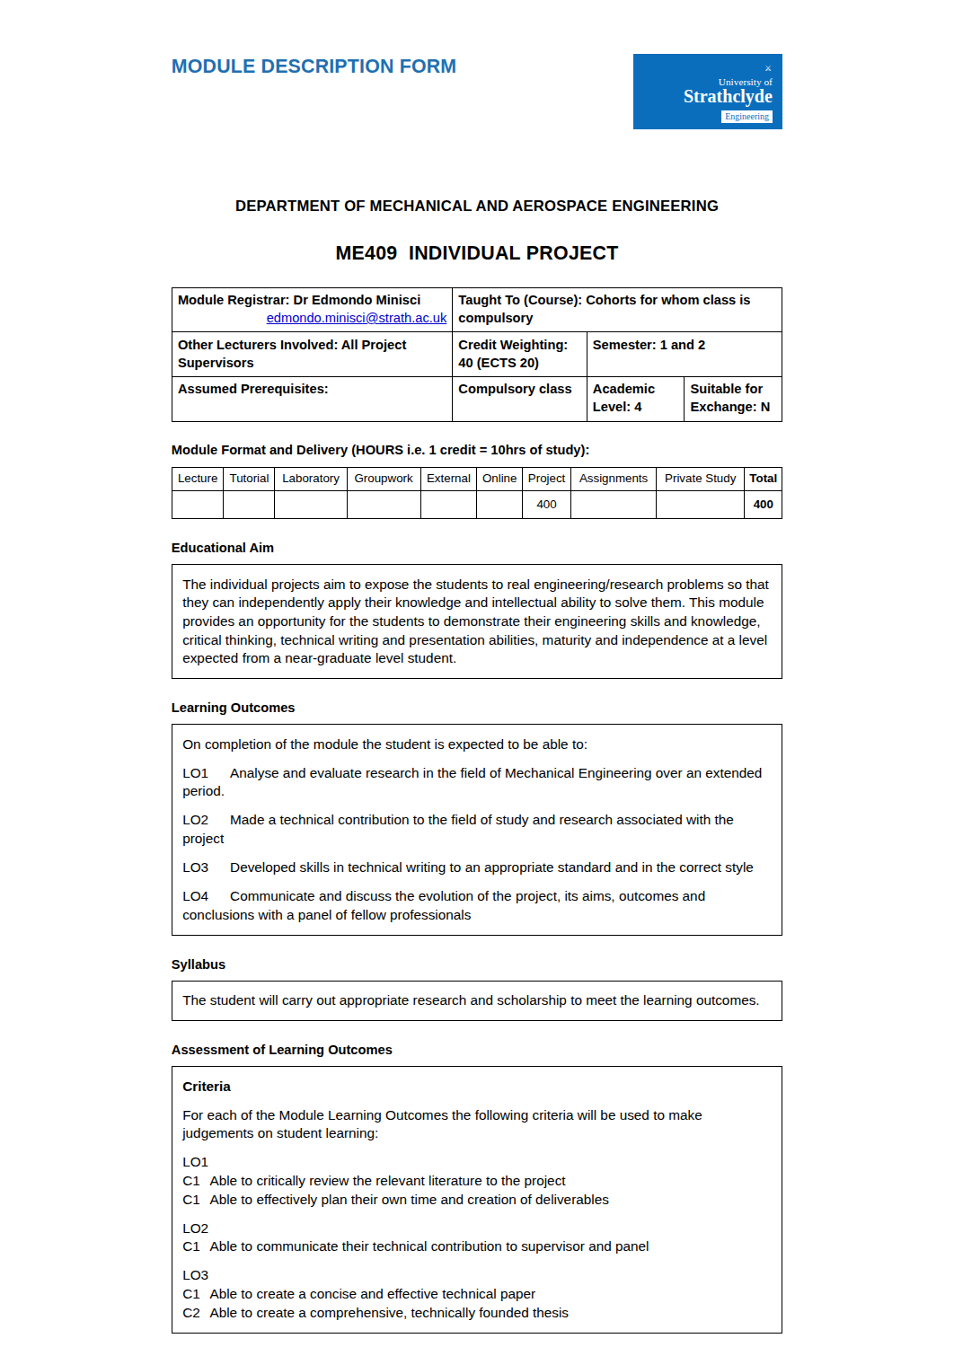⚔
University of Strathclyde Engineering
MODULE DESCRIPTION FORM
DEPARTMENT OF MECHANICAL AND AEROSPACE ENGINEERING
ME409 INDIVIDUAL PROJECT
| Module Registrar: Dr Edmondo Minisci edmondo.minisci@strath.ac.uk | Taught To (Course): Cohorts for whom class is compulsory |
| Other Lecturers Involved: All Project Supervisors | Credit Weighting: 40 (ECTS 20) | Semester: 1 and 2 |
| Assumed Prerequisites: | Compulsory class | Academic Level: 4 | Suitable for Exchange: N |
Module Format and Delivery (HOURS i.e. 1 credit = 10hrs of study):
| Lecture | Tutorial | Laboratory | Groupwork | External | Online | Project | Assignments | Private Study | Total |
| --- | --- | --- | --- | --- | --- | --- | --- | --- | --- |
| | | | | | | 400 | | | 400 |
Educational Aim
The individual projects aim to expose the students to real engineering/research problems so that they can independently apply their knowledge and intellectual ability to solve them. This module provides an opportunity for the students to demonstrate their engineering skills and knowledge, critical thinking, technical writing and presentation abilities, maturity and independence at a level expected from a near-graduate level student.
Learning Outcomes
On completion of the module the student is expected to be able to:
LO1 Analyse and evaluate research in the field of Mechanical Engineering over an extended period.
LO2 Made a technical contribution to the field of study and research associated with the project
LO3 Developed skills in technical writing to an appropriate standard and in the correct style
LO4 Communicate and discuss the evolution of the project, its aims, outcomes and conclusions with a panel of fellow professionals
Syllabus
The student will carry out appropriate research and scholarship to meet the learning outcomes.
Assessment of Learning Outcomes
Criteria
For each of the Module Learning Outcomes the following criteria will be used to make judgements on student learning:
LO1
C1 Able to critically review the relevant literature to the project
C1 Able to effectively plan their own time and creation of deliverables
LO2
C1 Able to communicate their technical contribution to supervisor and panel
LO3
C1 Able to create a concise and effective technical paper
C2 Able to create a comprehensive, technically founded thesis